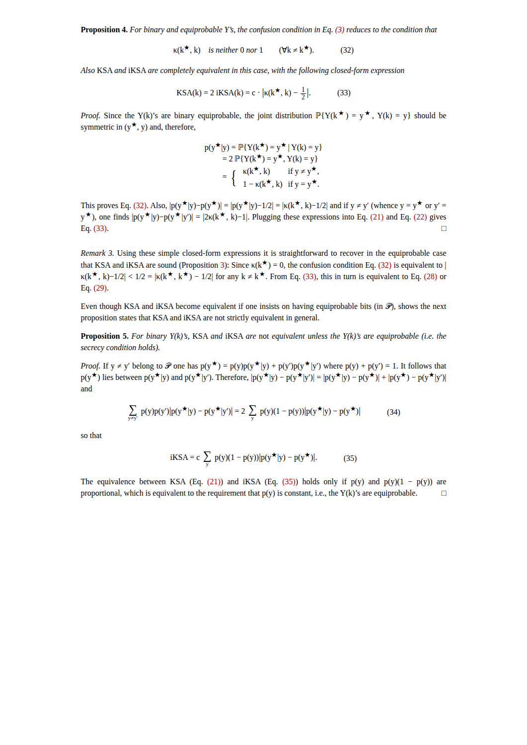Proposition 4. For binary and equiprobable Y’s, the confusion condition in Eq. (3) reduces to the condition that
κ(k★, k) is neither 0 nor 1 (∀k ≠ k★).
(32)
Also KSA and iKSA are completely equivalent in this case, with the following closed-form expression
KSA(k) = 2 iKSA(k) = c · |κ(k★, k) − 12|.
(33)
Proof. Since the Y(k)’s are binary equiprobable, the joint distribution ℙ{Y(k★) = y★, Y(k) = y} should be symmetric in (y★, y) and, therefore,
p(y★|y) = ℙ{Y(k★) = y★ | Y(k) = y}
= 2 ℙ{Y(k★) = y★, Y(k) = y}
= {
| κ(k ★ , k) | if y ≠ y ★ , |
| 1 − κ(k ★ , k) | if y = y ★ . |
This proves Eq. (32). Also, |p(y★|y)−p(y★)| = |p(y★|y)−1/2| = |κ(k★, k)−1/2| and if y ≠ y′ (whence y = y★ or y′ = y★), one finds |p(y★|y)−p(y★|y′)| = |2κ(k★, k)−1|. Plugging these expressions into Eq. (21) and Eq. (22) gives Eq. (33). □
Remark 3. Using these simple closed-form expressions it is straightforward to recover in the equiprobable case that KSA and iKSA are sound (Proposition 3): Since κ(k★) = 0, the confusion condition Eq. (32) is equivalent to |κ(k★, k)−1/2| < 1/2 = |κ(k★, k★) − 1/2| for any k ≠ k★. From Eq. (33), this in turn is equivalent to Eq. (28) or Eq. (29).
Even though KSA and iKSA become equivalent if one insists on having equiprobable bits (in 𝒫), shows the next proposition states that KSA and iKSA are not strictly equivalent in general.
Proposition 5. For binary Y(k)’s, KSA and iKSA are not equivalent unless the Y(k)’s are equiprobable (i.e. the secrecy condition holds).
Proof. If y ≠ y′ belong to 𝒫 one has p(y★) = p(y)p(y★|y) + p(y′)p(y★|y′) where p(y) + p(y′) = 1. It follows that p(y★) lies between p(y★|y) and p(y★|y′). Therefore, |p(y★|y) − p(y★|y′)| = |p(y★|y) − p(y★)| + |p(y★) − p(y★|y′)| and
∑y≠y′ p(y)p(y′)|p(y★|y) − p(y★|y′)| = 2 ∑y p(y)(1 − p(y))|p(y★|y) − p(y★)|
(34)
so that
iKSA = c ∑y p(y)(1 − p(y))|p(y★|y) − p(y★)|.
(35)
The equivalence between KSA (Eq. (21)) and iKSA (Eq. (35)) holds only if p(y) and p(y)(1 − p(y)) are proportional, which is equivalent to the requirement that p(y) is constant, i.e., the Y(k)’s are equiprobable. □